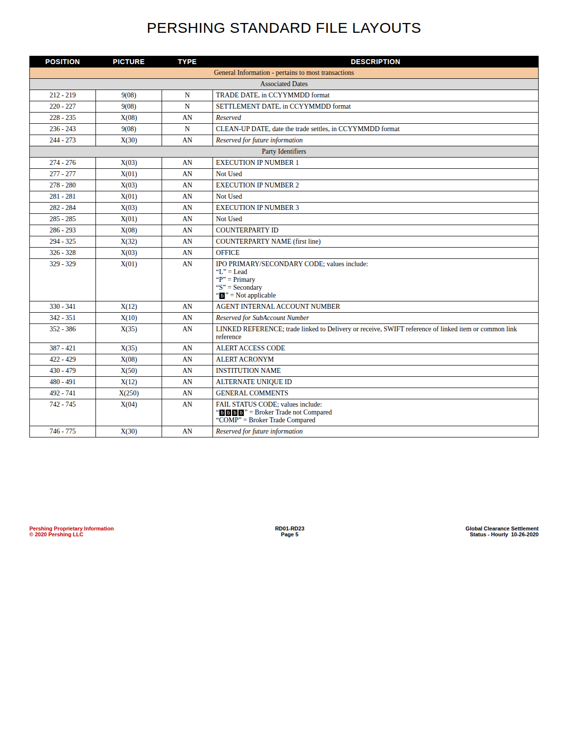PERSHING STANDARD FILE LAYOUTS
| POSITION | PICTURE | TYPE | DESCRIPTION |
| --- | --- | --- | --- |
| General Information - pertains to most transactions |
| Associated Dates |
| 212 - 219 | 9(08) | N | TRADE DATE, in CCYYMMDD format |
| 220 - 227 | 9(08) | N | SETTLEMENT DATE, in CCYYMMDD format |
| 228 - 235 | X(08) | AN | Reserved |
| 236 - 243 | 9(08) | N | CLEAN-UP DATE, date the trade settles, in CCYYMMDD format |
| 244 - 273 | X(30) | AN | Reserved for future information |
| Party Identifiers |
| 274 - 276 | X(03) | AN | EXECUTION IP NUMBER 1 |
| 277 - 277 | X(01) | AN | Not Used |
| 278 - 280 | X(03) | AN | EXECUTION IP NUMBER 2 |
| 281 - 281 | X(01) | AN | Not Used |
| 282 - 284 | X(03) | AN | EXECUTION IP NUMBER 3 |
| 285 - 285 | X(01) | AN | Not Used |
| 286 - 293 | X(08) | AN | COUNTERPARTY ID |
| 294 - 325 | X(32) | AN | COUNTERPARTY NAME (first line) |
| 326 - 328 | X(03) | AN | OFFICE |
| 329 - 329 | X(01) | AN | IPO PRIMARY/SECONDARY CODE; values include: “L” = Lead “P” = Primary “S” = Secondary “ b ” = Not applicable |
| 330 - 341 | X(12) | AN | AGENT INTERNAL ACCOUNT NUMBER |
| 342 - 351 | X(10) | AN | Reserved for SubAccount Number |
| 352 - 386 | X(35) | AN | LINKED REFERENCE; trade linked to Delivery or receive, SWIFT reference of linked item or common link reference |
| 387 - 421 | X(35) | AN | ALERT ACCESS CODE |
| 422 - 429 | X(08) | AN | ALERT ACRONYM |
| 430 - 479 | X(50) | AN | INSTITUTION NAME |
| 480 - 491 | X(12) | AN | ALTERNATE UNIQUE ID |
| 492 - 741 | X(250) | AN | GENERAL COMMENTS |
| 742 - 745 | X(04) | AN | FAIL STATUS CODE; values include: “ b b b b ” = Broker Trade not Compared “COMP” = Broker Trade Compared |
| 746 - 775 | X(30) | AN | Reserved for future information |
Pershing Proprietary Information
© 2020 Pershing LLC
RD01-RD23
Page 5
Global Clearance Settlement
Status - Hourly 10-26-2020